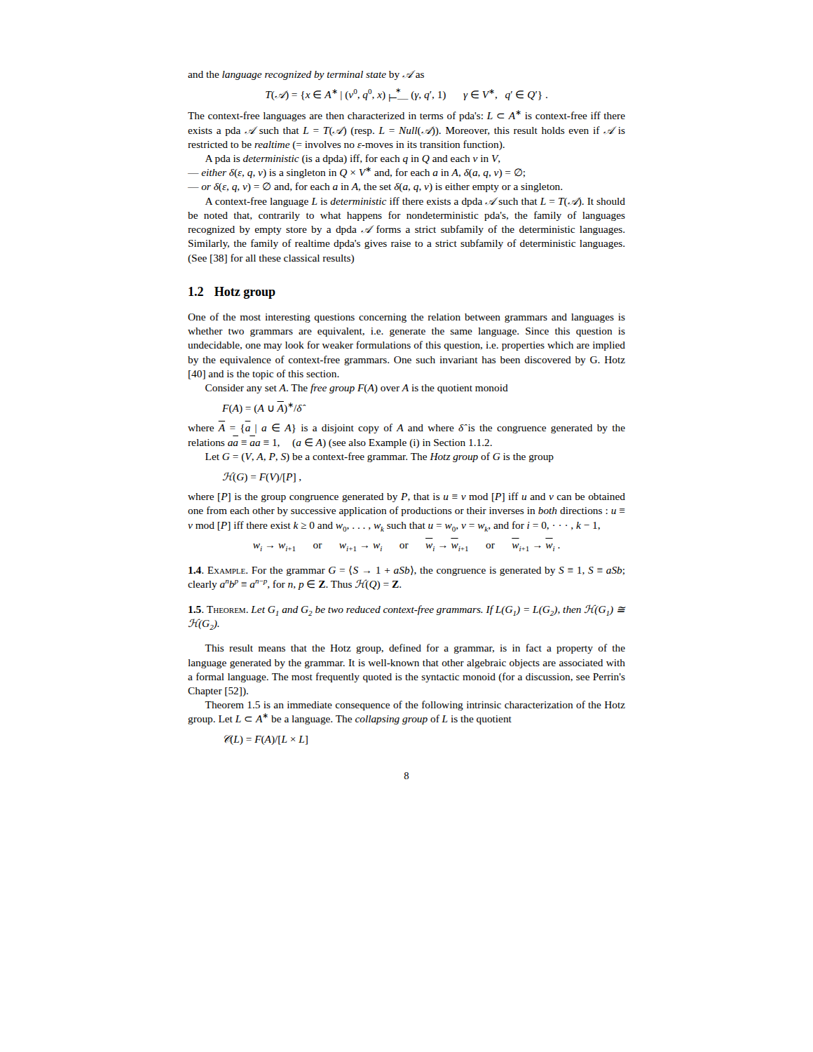and the language recognized by terminal state by 𝒜 as
T(𝒜) = {x ∈ A∗ | (v0, q0, x) ∗⊢— (γ, q′, 1) γ ∈ V∗, q′ ∈ Q′} .
The context-free languages are then characterized in terms of pda's: L ⊂ A∗ is context-free iff there exists a pda 𝒜 such that L = T(𝒜) (resp. L = Null(𝒜)). Moreover, this result holds even if 𝒜 is restricted to be realtime (= involves no ε-moves in its transition function).
A pda is deterministic (is a dpda) iff, for each q in Q and each v in V,
— either δ(ε, q, v) is a singleton in Q × V∗ and, for each a in A, δ(a, q, v) = ∅;
— or δ(ε, q, v) = ∅ and, for each a in A, the set δ(a, q, v) is either empty or a singleton.
A context-free language L is deterministic iff there exists a dpda 𝒜 such that L = T(𝒜). It should be noted that, contrarily to what happens for nondeterministic pda's, the family of languages recognized by empty store by a dpda 𝒜 forms a strict subfamily of the deterministic languages. Similarly, the family of realtime dpda's gives raise to a strict subfamily of deterministic languages. (See [38] for all these classical results)
1.2 Hotz group
One of the most interesting questions concerning the relation between grammars and languages is whether two grammars are equivalent, i.e. generate the same language. Since this question is undecidable, one may look for weaker formulations of this question, i.e. properties which are implied by the equivalence of context-free grammars. One such invariant has been discovered by G. Hotz [40] and is the topic of this section.
Consider any set A. The free group F(A) over A is the quotient monoid
F(A) = (A ∪ A)∗/δ̂
where A = {a | a ∈ A} is a disjoint copy of A and where δ̂ is the congruence generated by the relations aa ≡ aa ≡ 1, (a ∈ A) (see also Example (i) in Section 1.1.2.
Let G = (V, A, P, S) be a context-free grammar. The Hotz group of G is the group
ℋ(G) = F(V)/[P] ,
where [P] is the group congruence generated by P, that is u ≡ v mod [P] iff u and v can be obtained one from each other by successive application of productions or their inverses in both directions : u ≡ v mod [P] iff there exist k ≥ 0 and w0, . . . , wk such that u = w0, v = wk, and for i = 0, · · · , k − 1,
wi → wi+1 or wi+1 → wi or wi → wi+1 or wi+1 → wi .
1.4. Example. For the grammar G = ⟨S → 1 + aSb⟩, the congruence is generated by S ≡ 1, S ≡ aSb; clearly anbp ≡ an−p, for n, p ∈ Z. Thus ℋ(Q) = Z.
1.5. Theorem. Let G1 and G2 be two reduced context-free grammars. If L(G1) = L(G2), then ℋ(G1) ≅ ℋ(G2).
This result means that the Hotz group, defined for a grammar, is in fact a property of the language generated by the grammar. It is well-known that other algebraic objects are associated with a formal language. The most frequently quoted is the syntactic monoid (for a discussion, see Perrin's Chapter [52]).
Theorem 1.5 is an immediate consequence of the following intrinsic characterization of the Hotz group. Let L ⊂ A∗ be a language. The collapsing group of L is the quotient
𝒞(L) = F(A)/[L × L]
8